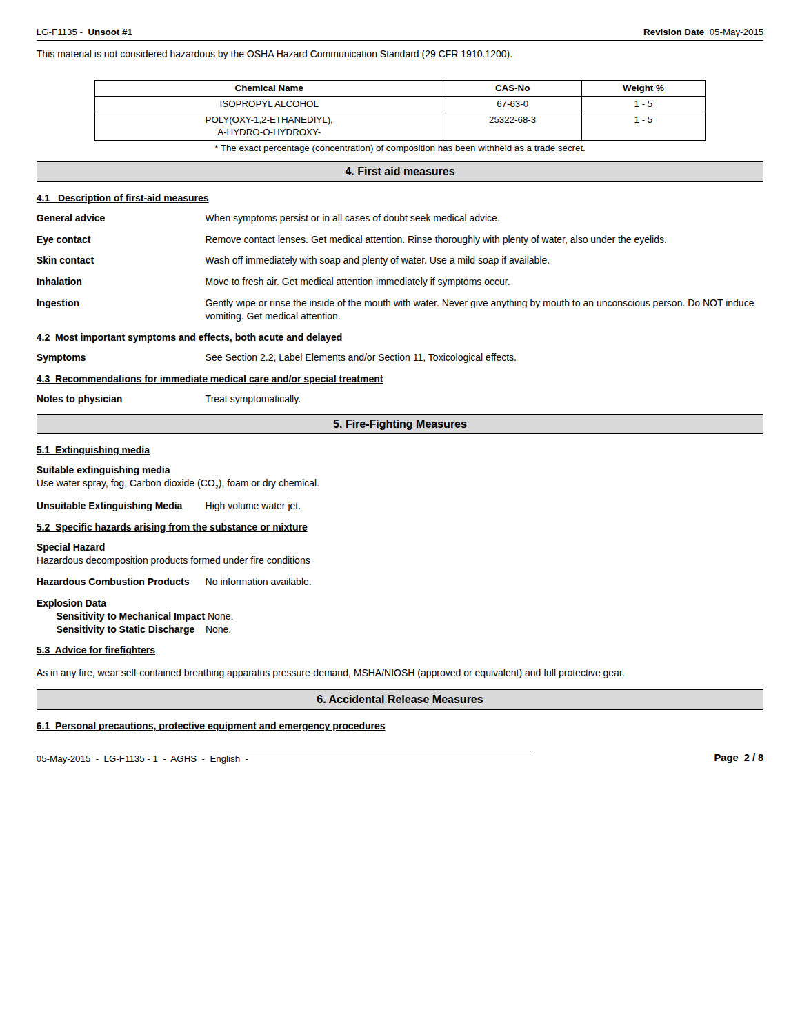LG-F1135 - Unsoot #1
Revision Date 05-May-2015
This material is not considered hazardous by the OSHA Hazard Communication Standard (29 CFR 1910.1200).
| Chemical Name | CAS-No | Weight % |
| --- | --- | --- |
| ISOPROPYL ALCOHOL | 67-63-0 | 1 - 5 |
| POLY(OXY-1,2-ETHANEDIYL), A-HYDRO-O-HYDROXY- | 25322-68-3 | 1 - 5 |
* The exact percentage (concentration) of composition has been withheld as a trade secret.
4. First aid measures
4.1 Description of first-aid measures
General advice
When symptoms persist or in all cases of doubt seek medical advice.
Eye contact
Remove contact lenses. Get medical attention. Rinse thoroughly with plenty of water, also under the eyelids.
Skin contact
Wash off immediately with soap and plenty of water. Use a mild soap if available.
Inhalation
Move to fresh air. Get medical attention immediately if symptoms occur.
Ingestion
Gently wipe or rinse the inside of the mouth with water. Never give anything by mouth to an unconscious person. Do NOT induce vomiting. Get medical attention.
4.2 Most important symptoms and effects, both acute and delayed
Symptoms
See Section 2.2, Label Elements and/or Section 11, Toxicological effects.
4.3 Recommendations for immediate medical care and/or special treatment
Notes to physician
Treat symptomatically.
5. Fire-Fighting Measures
5.1 Extinguishing media
Suitable extinguishing media
Use water spray, fog, Carbon dioxide (CO2), foam or dry chemical.
Unsuitable Extinguishing Media
High volume water jet.
5.2 Specific hazards arising from the substance or mixture
Special Hazard
Hazardous decomposition products formed under fire conditions
Hazardous Combustion Products
No information available.
Explosion Data
Sensitivity to Mechanical Impact None.
Sensitivity to Static Discharge None.
5.3 Advice for firefighters
As in any fire, wear self-contained breathing apparatus pressure-demand, MSHA/NIOSH (approved or equivalent) and full protective gear.
6. Accidental Release Measures
6.1 Personal precautions, protective equipment and emergency procedures
05-May-2015 - LG-F1135 - 1 - AGHS - English -
Page 2 / 8